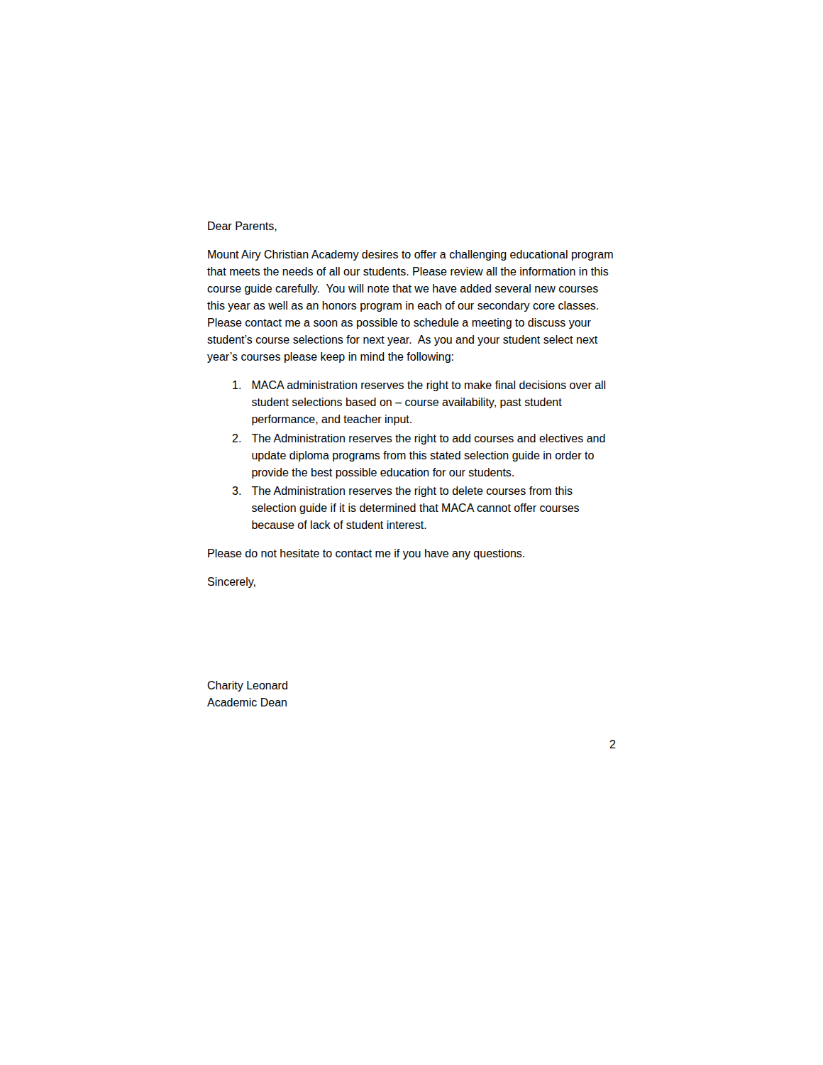Dear Parents,
Mount Airy Christian Academy desires to offer a challenging educational program that meets the needs of all our students. Please review all the information in this course guide carefully. You will note that we have added several new courses this year as well as an honors program in each of our secondary core classes. Please contact me a soon as possible to schedule a meeting to discuss your student’s course selections for next year. As you and your student select next year’s courses please keep in mind the following:
MACA administration reserves the right to make final decisions over all student selections based on – course availability, past student performance, and teacher input.
The Administration reserves the right to add courses and electives and update diploma programs from this stated selection guide in order to provide the best possible education for our students.
The Administration reserves the right to delete courses from this selection guide if it is determined that MACA cannot offer courses because of lack of student interest.
Please do not hesitate to contact me if you have any questions.
Sincerely,
Charity Leonard
Academic Dean
2